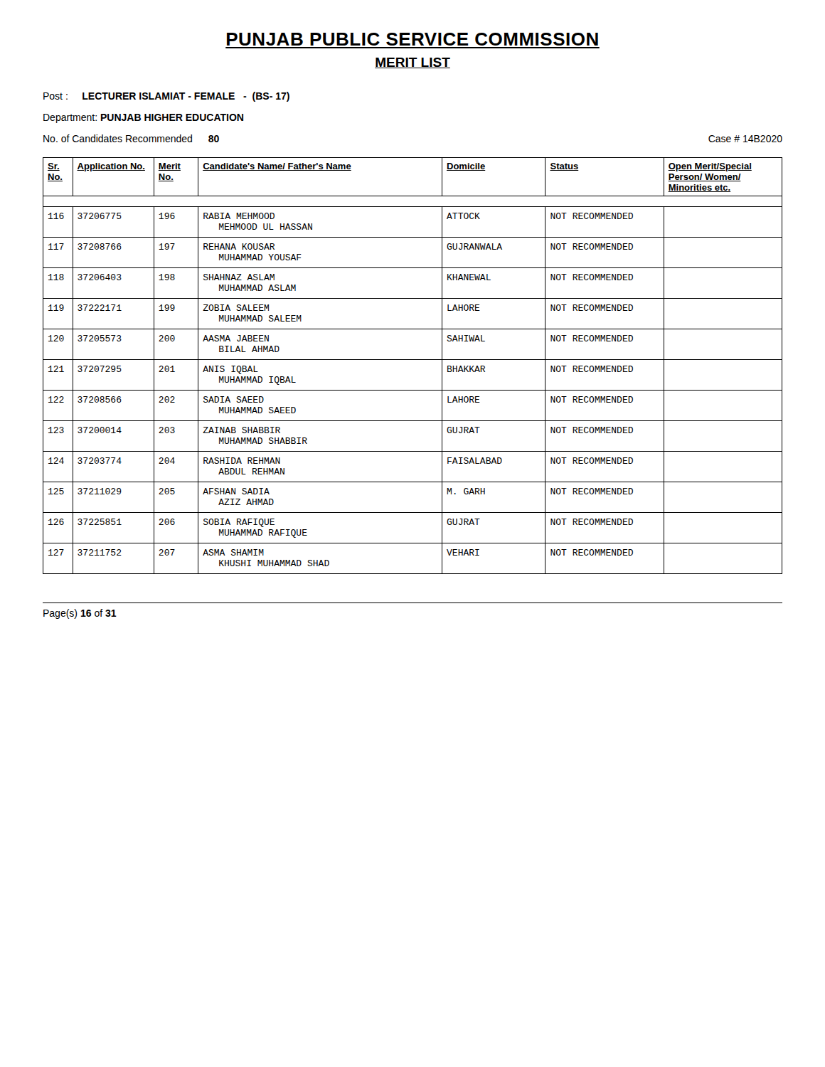PUNJAB PUBLIC SERVICE COMMISSION
MERIT LIST
Post : LECTURER ISLAMIAT - FEMALE - (BS- 17)
Department: PUNJAB HIGHER EDUCATION
No. of Candidates Recommended 80
Case # 14B2020
| Sr. No. | Application No. | Merit No. | Candidate's Name/ Father's Name | Domicile | Status | Open Merit/Special Person/ Women/ Minorities etc. |
| --- | --- | --- | --- | --- | --- | --- |
| 116 | 37206775 | 196 | RABIA MEHMOOD MEHMOOD UL HASSAN | ATTOCK | NOT RECOMMENDED | |
| 117 | 37208766 | 197 | REHANA KOUSAR MUHAMMAD YOUSAF | GUJRANWALA | NOT RECOMMENDED | |
| 118 | 37206403 | 198 | SHAHNAZ ASLAM MUHAMMAD ASLAM | KHANEWAL | NOT RECOMMENDED | |
| 119 | 37222171 | 199 | ZOBIA SALEEM MUHAMMAD SALEEM | LAHORE | NOT RECOMMENDED | |
| 120 | 37205573 | 200 | AASMA JABEEN BILAL AHMAD | SAHIWAL | NOT RECOMMENDED | |
| 121 | 37207295 | 201 | ANIS IQBAL MUHAMMAD IQBAL | BHAKKAR | NOT RECOMMENDED | |
| 122 | 37208566 | 202 | SADIA SAEED MUHAMMAD SAEED | LAHORE | NOT RECOMMENDED | |
| 123 | 37200014 | 203 | ZAINAB SHABBIR MUHAMMAD SHABBIR | GUJRAT | NOT RECOMMENDED | |
| 124 | 37203774 | 204 | RASHIDA REHMAN ABDUL REHMAN | FAISALABAD | NOT RECOMMENDED | |
| 125 | 37211029 | 205 | AFSHAN SADIA AZIZ AHMAD | M. GARH | NOT RECOMMENDED | |
| 126 | 37225851 | 206 | SOBIA RAFIQUE MUHAMMAD RAFIQUE | GUJRAT | NOT RECOMMENDED | |
| 127 | 37211752 | 207 | ASMA SHAMIM KHUSHI MUHAMMAD SHAD | VEHARI | NOT RECOMMENDED | |
Page(s) 16 of 31